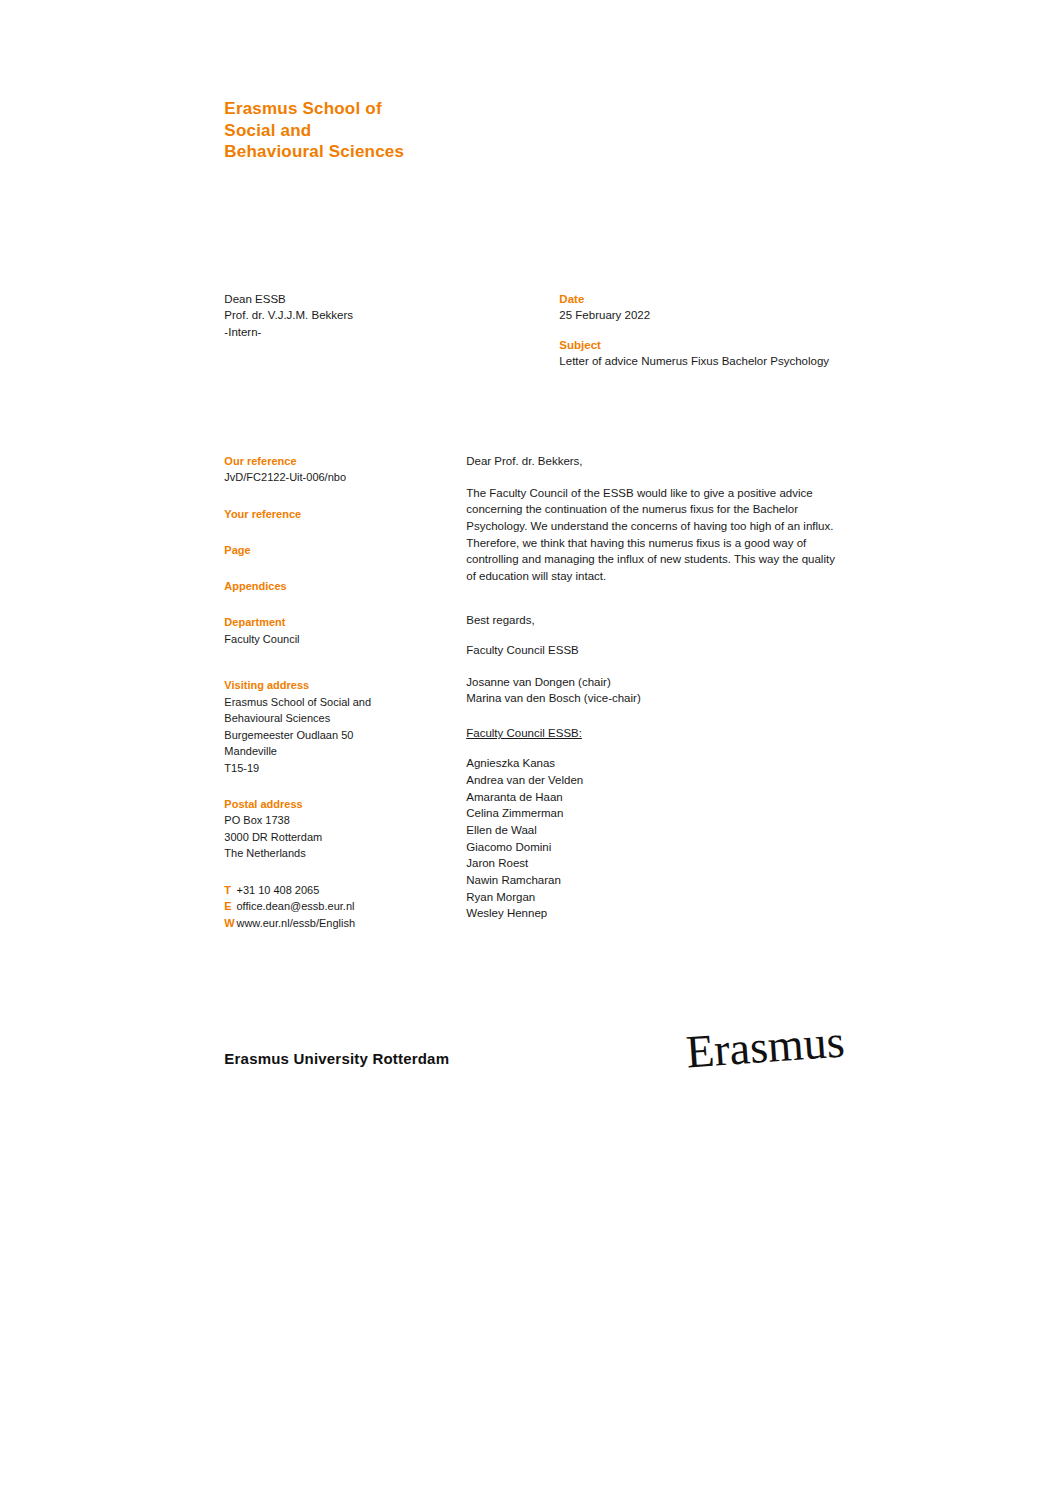Erasmus School of Social and Behavioural Sciences
Dean ESSB
Prof. dr. V.J.J.M. Bekkers
-Intern-
Date
25 February 2022
Subject
Letter of advice Numerus Fixus Bachelor Psychology
Our reference
JvD/FC2122-Uit-006/nbo
Your reference
Page
Appendices
Department
Faculty Council
Visiting address
Erasmus School of Social and Behavioural Sciences
Burgemeester Oudlaan 50
Mandeville
T15-19
Postal address
PO Box 1738
3000 DR Rotterdam
The Netherlands
T+31 10 408 2065
Eoffice.dean@essb.eur.nl
Wwww.eur.nl/essb/English
Dear Prof. dr. Bekkers,
The Faculty Council of the ESSB would like to give a positive advice concerning the continuation of the numerus fixus for the Bachelor Psychology. We understand the concerns of having too high of an influx. Therefore, we think that having this numerus fixus is a good way of controlling and managing the influx of new students. This way the quality of education will stay intact.
Best regards,
Faculty Council ESSB
Josanne van Dongen (chair)
Marina van den Bosch (vice-chair)
Faculty Council ESSB:
Agnieszka Kanas
Andrea van der Velden
Amaranta de Haan
Celina Zimmerman
Ellen de Waal
Giacomo Domini
Jaron Roest
Nawin Ramcharan
Ryan Morgan
Wesley Hennep
Erasmus University Rotterdam
Erasmus